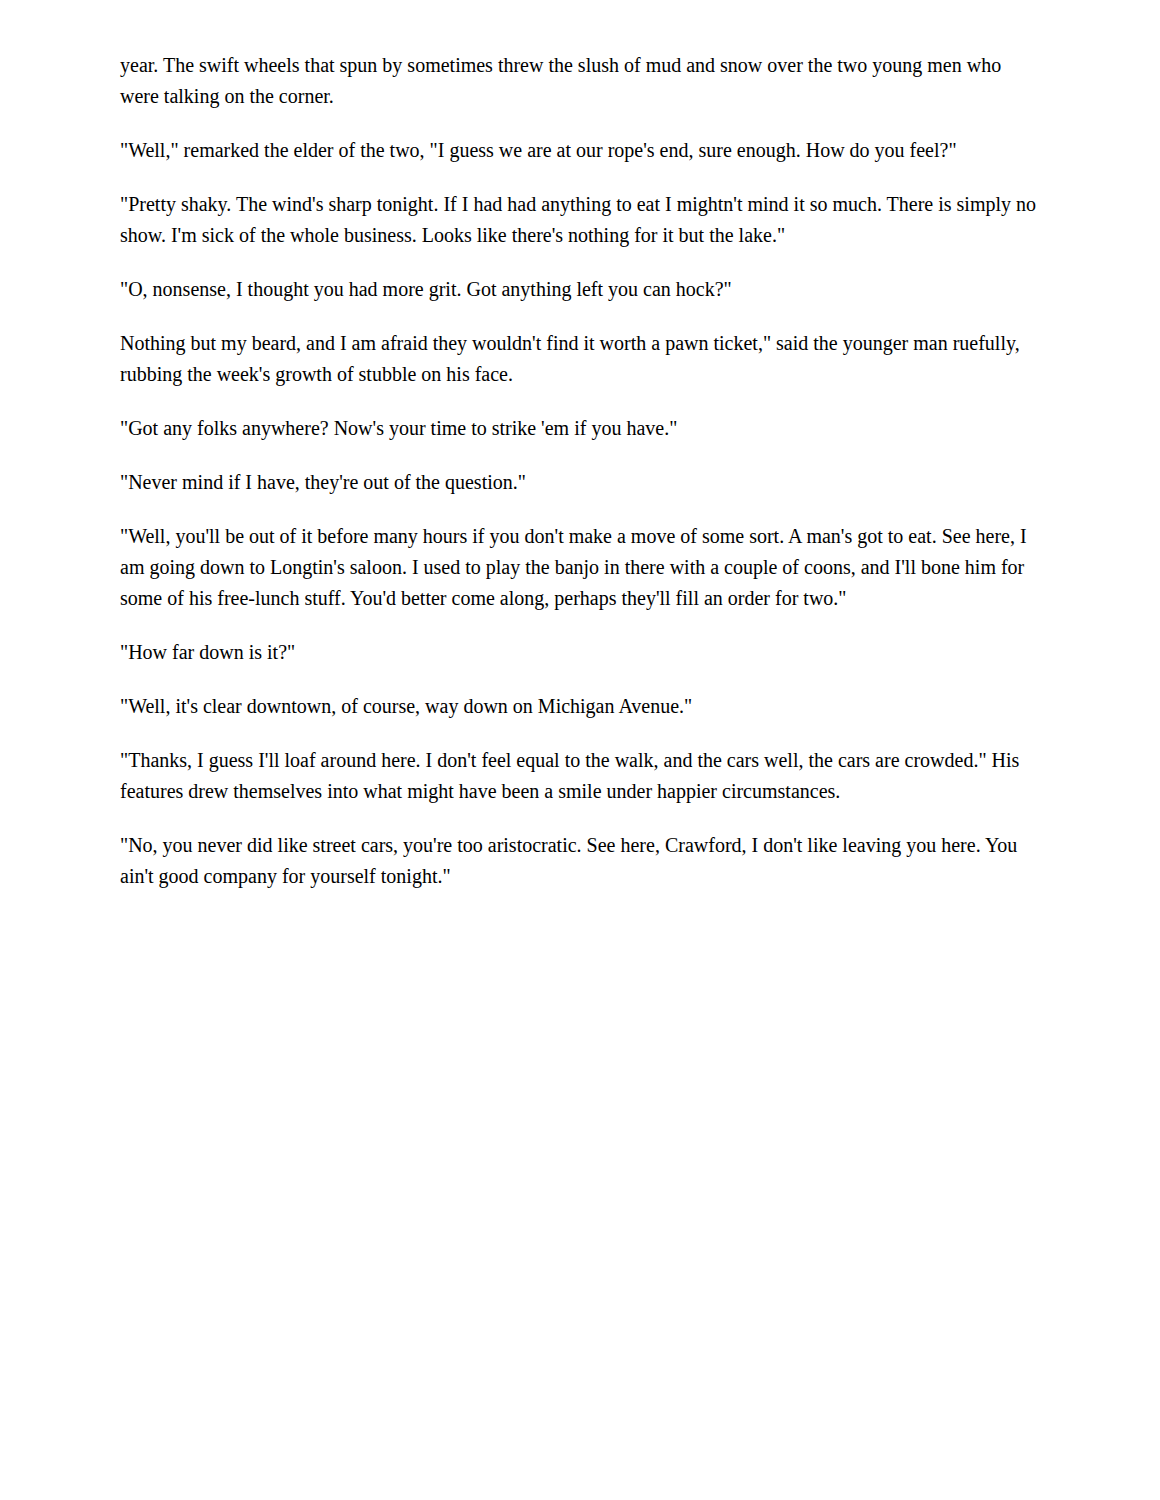year. The swift wheels that spun by sometimes threw the slush of mud and snow over the two young men who were talking on the corner.
"Well," remarked the elder of the two, "I guess we are at our rope's end, sure enough. How do you feel?"
"Pretty shaky. The wind's sharp tonight. If I had had anything to eat I mightn't mind it so much. There is simply no show. I'm sick of the whole business. Looks like there's nothing for it but the lake."
"O, nonsense, I thought you had more grit. Got anything left you can hock?"
Nothing but my beard, and I am afraid they wouldn't find it worth a pawn ticket," said the younger man ruefully, rubbing the week's growth of stubble on his face.
"Got any folks anywhere? Now's your time to strike 'em if you have."
"Never mind if I have, they're out of the question."
"Well, you'll be out of it before many hours if you don't make a move of some sort. A man's got to eat. See here, I am going down to Longtin's saloon. I used to play the banjo in there with a couple of coons, and I'll bone him for some of his free-lunch stuff. You'd better come along, perhaps they'll fill an order for two."
"How far down is it?"
"Well, it's clear downtown, of course, way down on Michigan Avenue."
"Thanks, I guess I'll loaf around here. I don't feel equal to the walk, and the cars well, the cars are crowded." His features drew themselves into what might have been a smile under happier circumstances.
"No, you never did like street cars, you're too aristocratic. See here, Crawford, I don't like leaving you here. You ain't good company for yourself tonight."